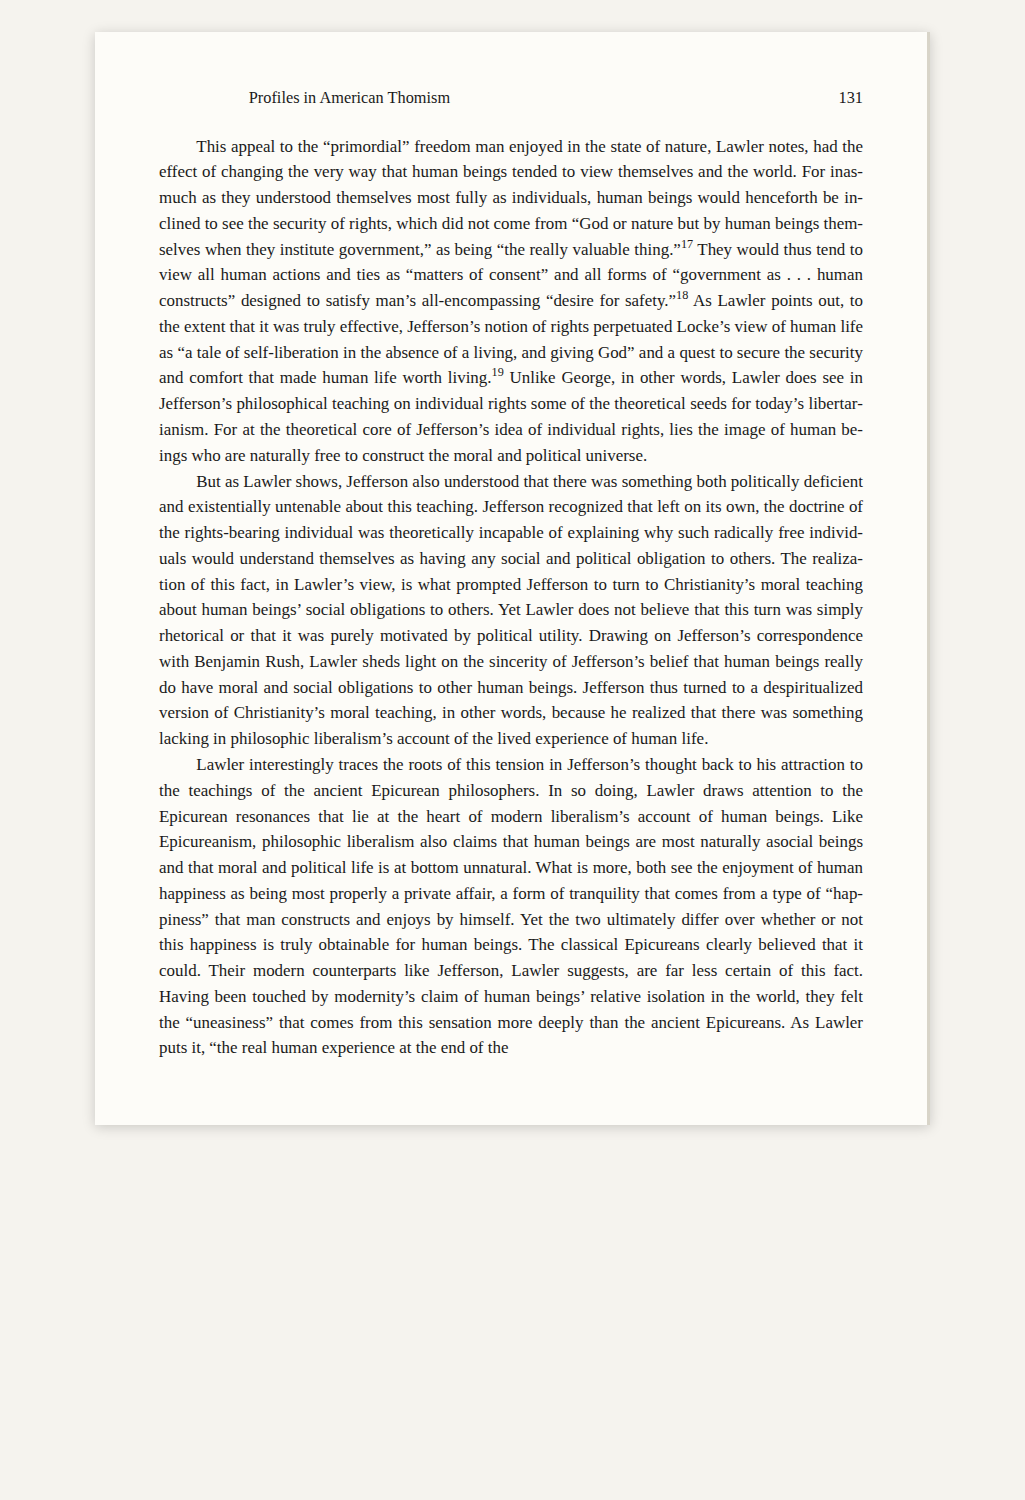Profiles in American Thomism 131
This appeal to the “primordial” freedom man enjoyed in the state of nature, Lawler notes, had the effect of changing the very way that human beings tended to view themselves and the world. For inasmuch as they understood themselves most fully as individuals, human beings would henceforth be inclined to see the security of rights, which did not come from “God or nature but by human beings themselves when they institute government,” as being “the really valuable thing.”17 They would thus tend to view all human actions and ties as “matters of consent” and all forms of “government as . . . human constructs” designed to satisfy man’s all-encompassing “desire for safety.”18 As Lawler points out, to the extent that it was truly effective, Jefferson’s notion of rights perpetuated Locke’s view of human life as “a tale of self-liberation in the absence of a living, and giving God” and a quest to secure the security and comfort that made human life worth living.19 Unlike George, in other words, Lawler does see in Jefferson’s philosophical teaching on individual rights some of the theoretical seeds for today’s libertarianism. For at the theoretical core of Jefferson’s idea of individual rights, lies the image of human beings who are naturally free to construct the moral and political universe.
But as Lawler shows, Jefferson also understood that there was something both politically deficient and existentially untenable about this teaching. Jefferson recognized that left on its own, the doctrine of the rights-bearing individual was theoretically incapable of explaining why such radically free individuals would understand themselves as having any social and political obligation to others. The realization of this fact, in Lawler’s view, is what prompted Jefferson to turn to Christianity’s moral teaching about human beings’ social obligations to others. Yet Lawler does not believe that this turn was simply rhetorical or that it was purely motivated by political utility. Drawing on Jefferson’s correspondence with Benjamin Rush, Lawler sheds light on the sincerity of Jefferson’s belief that human beings really do have moral and social obligations to other human beings. Jefferson thus turned to a despiritualized version of Christianity’s moral teaching, in other words, because he realized that there was something lacking in philosophic liberalism’s account of the lived experience of human life.
Lawler interestingly traces the roots of this tension in Jefferson’s thought back to his attraction to the teachings of the ancient Epicurean philosophers. In so doing, Lawler draws attention to the Epicurean resonances that lie at the heart of modern liberalism’s account of human beings. Like Epicureanism, philosophic liberalism also claims that human beings are most naturally asocial beings and that moral and political life is at bottom unnatural. What is more, both see the enjoyment of human happiness as being most properly a private affair, a form of tranquility that comes from a type of “happiness” that man constructs and enjoys by himself. Yet the two ultimately differ over whether or not this happiness is truly obtainable for human beings. The classical Epicureans clearly believed that it could. Their modern counterparts like Jefferson, Lawler suggests, are far less certain of this fact. Having been touched by modernity’s claim of human beings’ relative isolation in the world, they felt the “uneasiness” that comes from this sensation more deeply than the ancient Epicureans. As Lawler puts it, “the real human experience at the end of the